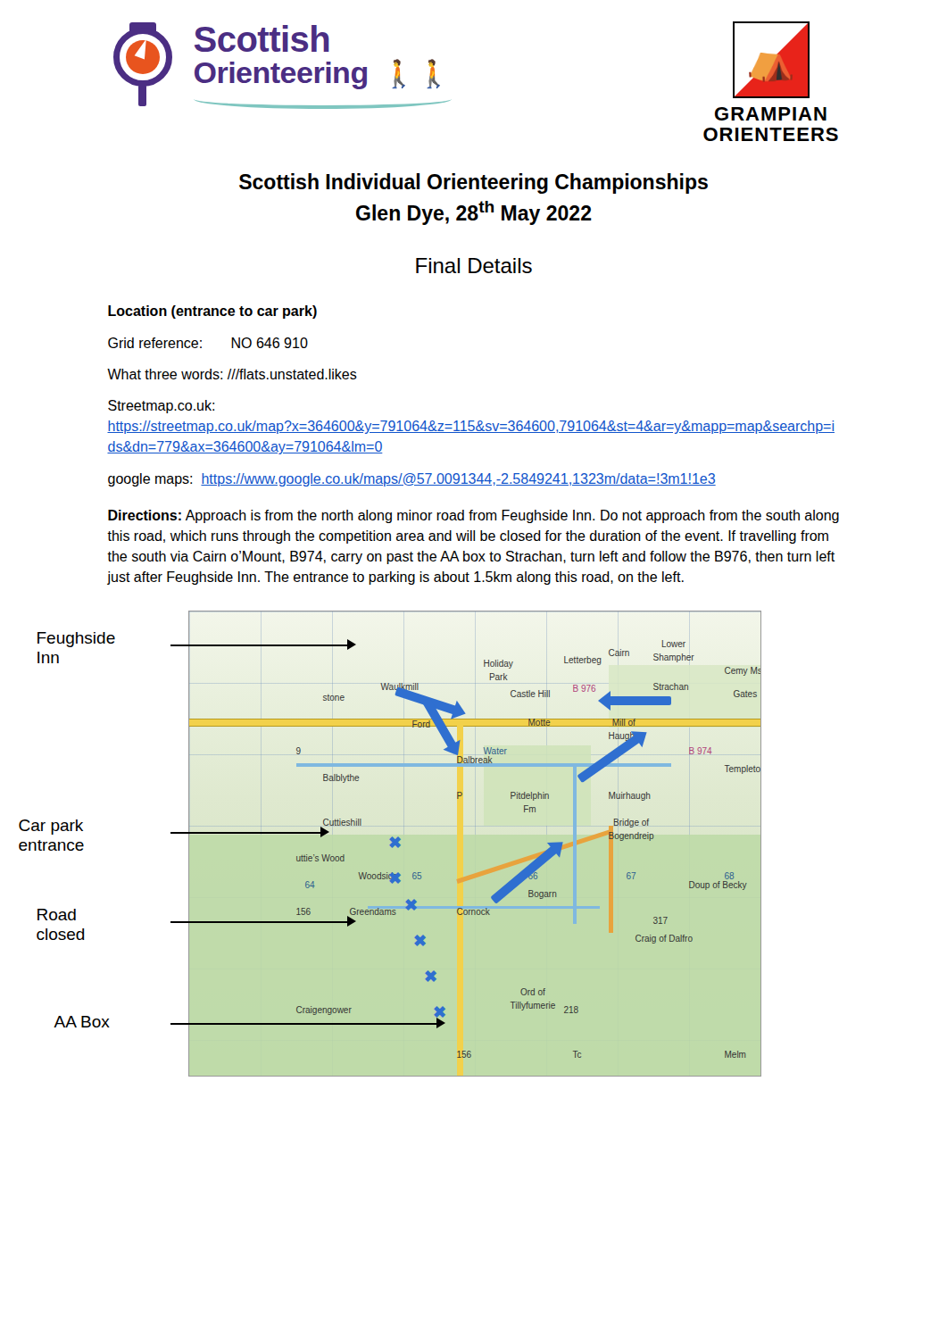Scottish
Orienteering 🚶🚶
⛺
GRAMPIAN
ORIENTEERS
Scottish Individual Orienteering Championships
Glen Dye, 28th May 2022
Final Details
Location (entrance to car park)
Grid reference: NO 646 910
What three words: ///flats.unstated.likes
Streetmap.co.uk:
https://streetmap.co.uk/map?x=364600&y=791064&z=115&sv=364600,791064&st=4&ar=y&mapp=map&searchp=ids&dn=779&ax=364600&ay=791064&lm=0
google maps: https://www.google.co.uk/maps/@57.0091344,-2.5849241,1323m/data=!3m1!1e3
Directions: Approach is from the north along minor road from Feughside Inn. Do not approach from the south along this road, which runs through the competition area and will be closed for the duration of the event. If travelling from the south via Cairn o’Mount, B974, carry on past the AA box to Strachan, turn left and follow the B976, then turn left just after Feughside Inn. The entrance to parking is about 1.5km along this road, on the left.
Cairn Holiday
Park Letterbeg Lower
Shampher Cemy Ms stone Waulkmill Castle Hill B 976 Strachan Gates Ford Motte Mill of
Haughs Water Dalbreak B 974 Templeton Balblythe 9 P Pitdelphin
Fm Muirhaugh Bridge of
Bogendreip Cuttieshill uttie’s Wood Woodside 65 66 67 68 64 Bogarn Doup of Becky 156 Greendams Cornock 317 Craig of Dalfro Ord of
Tillyfumerie 218 Craigengower 156 Tc Melm
✖
✖
✖
✖
✖
✖
Feughside
Inn
Car park
entrance
Road
closed
AA Box